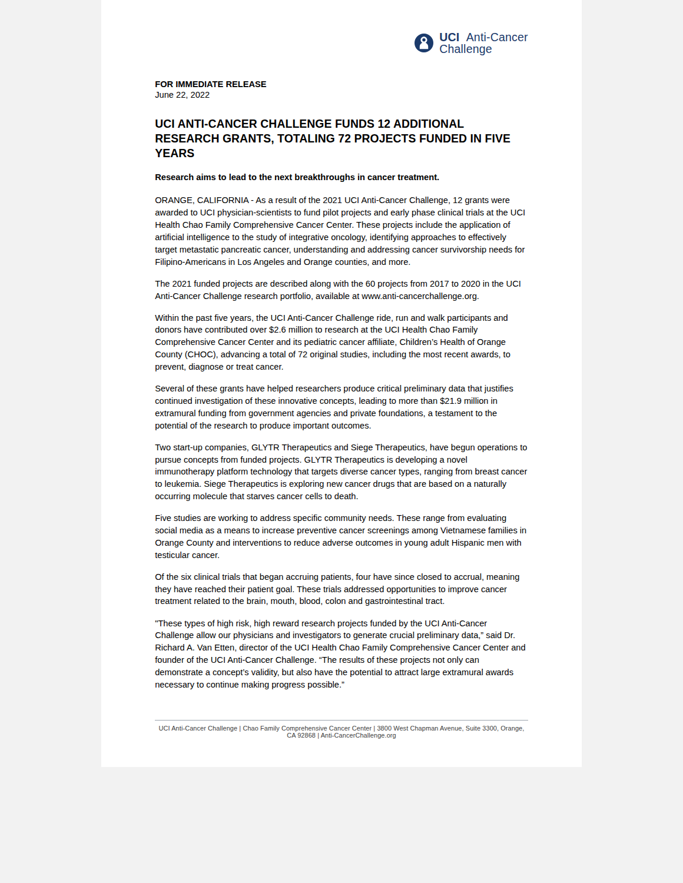UCI Anti-Cancer
Challenge
FOR IMMEDIATE RELEASE
June 22, 2022
UCI ANTI-CANCER CHALLENGE FUNDS 12 ADDITIONAL RESEARCH GRANTS, TOTALING 72 PROJECTS FUNDED IN FIVE YEARS
Research aims to lead to the next breakthroughs in cancer treatment.
ORANGE, CALIFORNIA - As a result of the 2021 UCI Anti-Cancer Challenge, 12 grants were awarded to UCI physician-scientists to fund pilot projects and early phase clinical trials at the UCI Health Chao Family Comprehensive Cancer Center. These projects include the application of artificial intelligence to the study of integrative oncology, identifying approaches to effectively target metastatic pancreatic cancer, understanding and addressing cancer survivorship needs for Filipino-Americans in Los Angeles and Orange counties, and more.
The 2021 funded projects are described along with the 60 projects from 2017 to 2020 in the UCI Anti-Cancer Challenge research portfolio, available at www.anti-cancerchallenge.org.
Within the past five years, the UCI Anti-Cancer Challenge ride, run and walk participants and donors have contributed over $2.6 million to research at the UCI Health Chao Family Comprehensive Cancer Center and its pediatric cancer affiliate, Children’s Health of Orange County (CHOC), advancing a total of 72 original studies, including the most recent awards, to prevent, diagnose or treat cancer.
Several of these grants have helped researchers produce critical preliminary data that justifies continued investigation of these innovative concepts, leading to more than $21.9 million in extramural funding from government agencies and private foundations, a testament to the potential of the research to produce important outcomes.
Two start-up companies, GLYTR Therapeutics and Siege Therapeutics, have begun operations to pursue concepts from funded projects. GLYTR Therapeutics is developing a novel immunotherapy platform technology that targets diverse cancer types, ranging from breast cancer to leukemia. Siege Therapeutics is exploring new cancer drugs that are based on a naturally occurring molecule that starves cancer cells to death.
Five studies are working to address specific community needs. These range from evaluating social media as a means to increase preventive cancer screenings among Vietnamese families in Orange County and interventions to reduce adverse outcomes in young adult Hispanic men with testicular cancer.
Of the six clinical trials that began accruing patients, four have since closed to accrual, meaning they have reached their patient goal. These trials addressed opportunities to improve cancer treatment related to the brain, mouth, blood, colon and gastrointestinal tract.
"These types of high risk, high reward research projects funded by the UCI Anti-Cancer Challenge allow our physicians and investigators to generate crucial preliminary data,” said Dr. Richard A. Van Etten, director of the UCI Health Chao Family Comprehensive Cancer Center and founder of the UCI Anti-Cancer Challenge. “The results of these projects not only can demonstrate a concept’s validity, but also have the potential to attract large extramural awards necessary to continue making progress possible.”
UCI Anti-Cancer Challenge | Chao Family Comprehensive Cancer Center | 3800 West Chapman Avenue, Suite 3300, Orange, CA 92868 | Anti-CancerChallenge.org